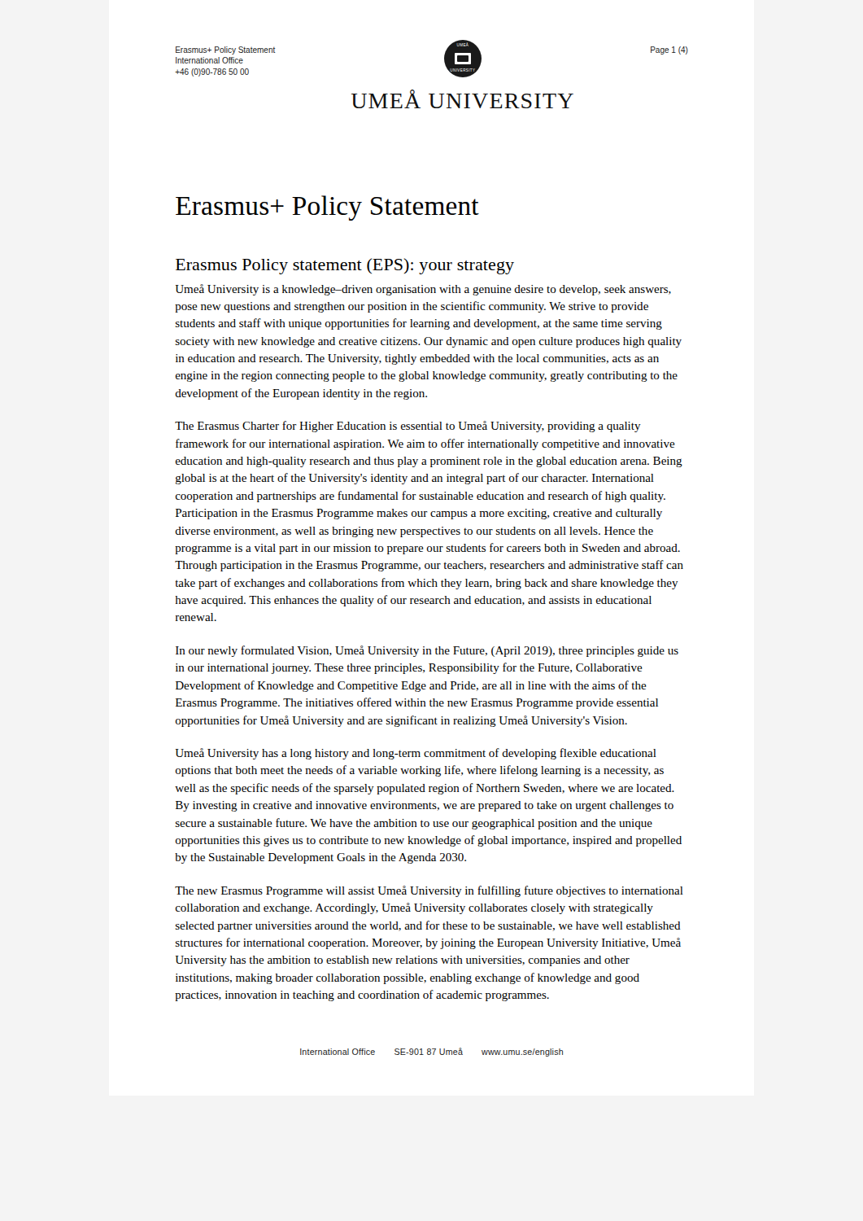Erasmus+ Policy Statement
International Office
+46 (0)90-786 50 00
UMEÅ
UNIVERSITY
UMEÅ UNIVERSITY
Page 1 (4)
Erasmus+ Policy Statement
Erasmus Policy statement (EPS): your strategy
Umeå University is a knowledge–driven organisation with a genuine desire to develop, seek answers, pose new questions and strengthen our position in the scientific community. We strive to provide students and staff with unique opportunities for learning and development, at the same time serving society with new knowledge and creative citizens. Our dynamic and open culture produces high quality in education and research. The University, tightly embedded with the local communities, acts as an engine in the region connecting people to the global knowledge community, greatly contributing to the development of the European identity in the region.
The Erasmus Charter for Higher Education is essential to Umeå University, providing a quality framework for our international aspiration. We aim to offer internationally competitive and innovative education and high-quality research and thus play a prominent role in the global education arena. Being global is at the heart of the University's identity and an integral part of our character. International cooperation and partnerships are fundamental for sustainable education and research of high quality. Participation in the Erasmus Programme makes our campus a more exciting, creative and culturally diverse environment, as well as bringing new perspectives to our students on all levels. Hence the programme is a vital part in our mission to prepare our students for careers both in Sweden and abroad. Through participation in the Erasmus Programme, our teachers, researchers and administrative staff can take part of exchanges and collaborations from which they learn, bring back and share knowledge they have acquired. This enhances the quality of our research and education, and assists in educational renewal.
In our newly formulated Vision, Umeå University in the Future, (April 2019), three principles guide us in our international journey. These three principles, Responsibility for the Future, Collaborative Development of Knowledge and Competitive Edge and Pride, are all in line with the aims of the Erasmus Programme. The initiatives offered within the new Erasmus Programme provide essential opportunities for Umeå University and are significant in realizing Umeå University's Vision.
Umeå University has a long history and long-term commitment of developing flexible educational options that both meet the needs of a variable working life, where lifelong learning is a necessity, as well as the specific needs of the sparsely populated region of Northern Sweden, where we are located. By investing in creative and innovative environments, we are prepared to take on urgent challenges to secure a sustainable future. We have the ambition to use our geographical position and the unique opportunities this gives us to contribute to new knowledge of global importance, inspired and propelled by the Sustainable Development Goals in the Agenda 2030.
The new Erasmus Programme will assist Umeå University in fulfilling future objectives to international collaboration and exchange. Accordingly, Umeå University collaborates closely with strategically selected partner universities around the world, and for these to be sustainable, we have well established structures for international cooperation. Moreover, by joining the European University Initiative, Umeå University has the ambition to establish new relations with universities, companies and other institutions, making broader collaboration possible, enabling exchange of knowledge and good practices, innovation in teaching and coordination of academic programmes.
International Office SE-901 87 Umeå www.umu.se/english